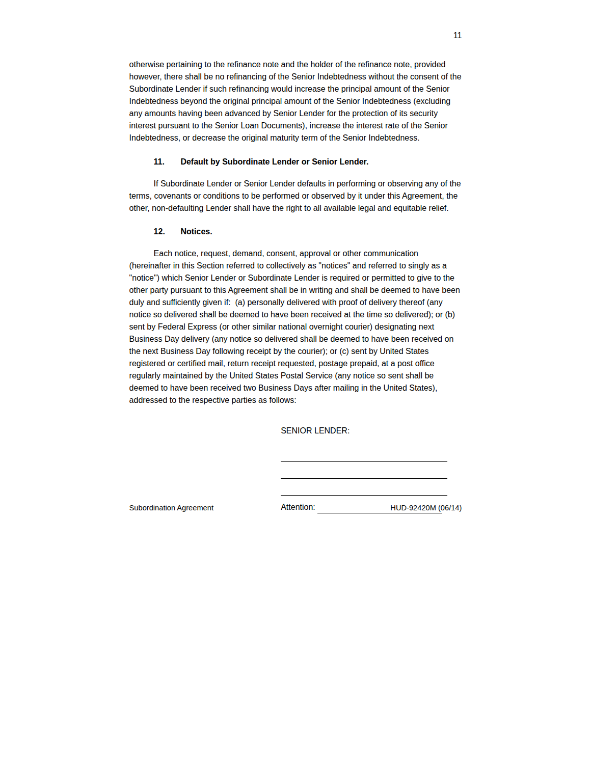11
otherwise pertaining to the refinance note and the holder of the refinance note, provided however, there shall be no refinancing of the Senior Indebtedness without the consent of the Subordinate Lender if such refinancing would increase the principal amount of the Senior Indebtedness beyond the original principal amount of the Senior Indebtedness (excluding any amounts having been advanced by Senior Lender for the protection of its security interest pursuant to the Senior Loan Documents), increase the interest rate of the Senior Indebtedness, or decrease the original maturity term of the Senior Indebtedness.
11. Default by Subordinate Lender or Senior Lender.
If Subordinate Lender or Senior Lender defaults in performing or observing any of the terms, covenants or conditions to be performed or observed by it under this Agreement, the other, non-defaulting Lender shall have the right to all available legal and equitable relief.
12. Notices.
Each notice, request, demand, consent, approval or other communication (hereinafter in this Section referred to collectively as "notices" and referred to singly as a "notice") which Senior Lender or Subordinate Lender is required or permitted to give to the other party pursuant to this Agreement shall be in writing and shall be deemed to have been duly and sufficiently given if: (a) personally delivered with proof of delivery thereof (any notice so delivered shall be deemed to have been received at the time so delivered); or (b) sent by Federal Express (or other similar national overnight courier) designating next Business Day delivery (any notice so delivered shall be deemed to have been received on the next Business Day following receipt by the courier); or (c) sent by United States registered or certified mail, return receipt requested, postage prepaid, at a post office regularly maintained by the United States Postal Service (any notice so sent shall be deemed to have been received two Business Days after mailing in the United States), addressed to the respective parties as follows:
SENIOR LENDER:
Attention:
Subordination Agreement HUD-92420M (06/14)